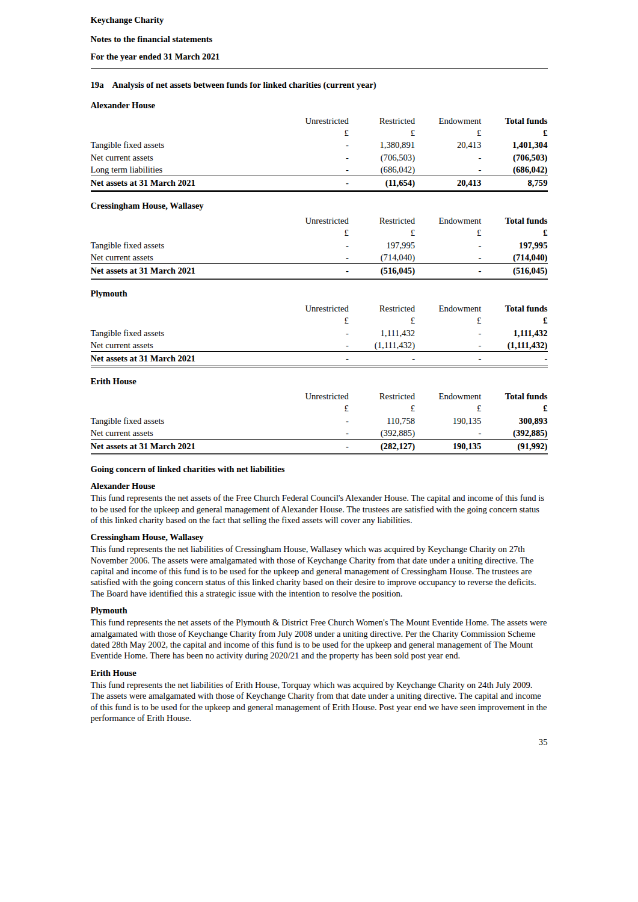Keychange Charity
Notes to the financial statements
For the year ended 31 March 2021
19a Analysis of net assets between funds for linked charities (current year)
Alexander House
| | Unrestricted | Restricted | Endowment | Total funds |
| --- | --- | --- | --- | --- |
| | £ | £ | £ | £ |
| Tangible fixed assets | - | 1,380,891 | 20,413 | 1,401,304 |
| Net current assets | - | (706,503) | - | (706,503) |
| Long term liabilities | - | (686,042) | - | (686,042) |
| Net assets at 31 March 2021 | - | (11,654) | 20,413 | 8,759 |
Cressingham House, Wallasey
| | Unrestricted | Restricted | Endowment | Total funds |
| --- | --- | --- | --- | --- |
| | £ | £ | £ | £ |
| Tangible fixed assets | - | 197,995 | - | 197,995 |
| Net current assets | - | (714,040) | - | (714,040) |
| Net assets at 31 March 2021 | - | (516,045) | - | (516,045) |
Plymouth
| | Unrestricted | Restricted | Endowment | Total funds |
| --- | --- | --- | --- | --- |
| | £ | £ | £ | £ |
| Tangible fixed assets | - | 1,111,432 | - | 1,111,432 |
| Net current assets | - | (1,111,432) | - | (1,111,432) |
| Net assets at 31 March 2021 | - | - | - | - |
Erith House
| | Unrestricted | Restricted | Endowment | Total funds |
| --- | --- | --- | --- | --- |
| | £ | £ | £ | £ |
| Tangible fixed assets | - | 110,758 | 190,135 | 300,893 |
| Net current assets | - | (392,885) | - | (392,885) |
| Net assets at 31 March 2021 | - | (282,127) | 190,135 | (91,992) |
Going concern of linked charities with net liabilities
Alexander House
This fund represents the net assets of the Free Church Federal Council's Alexander House. The capital and income of this fund is to be used for the upkeep and general management of Alexander House. The trustees are satisfied with the going concern status of this linked charity based on the fact that selling the fixed assets will cover any liabilities.
Cressingham House, Wallasey
This fund represents the net liabilities of Cressingham House, Wallasey which was acquired by Keychange Charity on 27th November 2006. The assets were amalgamated with those of Keychange Charity from that date under a uniting directive. The capital and income of this fund is to be used for the upkeep and general management of Cressingham House. The trustees are satisfied with the going concern status of this linked charity based on their desire to improve occupancy to reverse the deficits. The Board have identified this a strategic issue with the intention to resolve the position.
Plymouth
This fund represents the net assets of the Plymouth & District Free Church Women's The Mount Eventide Home. The assets were amalgamated with those of Keychange Charity from July 2008 under a uniting directive. Per the Charity Commission Scheme dated 28th May 2002, the capital and income of this fund is to be used for the upkeep and general management of The Mount Eventide Home. There has been no activity during 2020/21 and the property has been sold post year end.
Erith House
This fund represents the net liabilities of Erith House, Torquay which was acquired by Keychange Charity on 24th July 2009. The assets were amalgamated with those of Keychange Charity from that date under a uniting directive. The capital and income of this fund is to be used for the upkeep and general management of Erith House. Post year end we have seen improvement in the performance of Erith House.
35